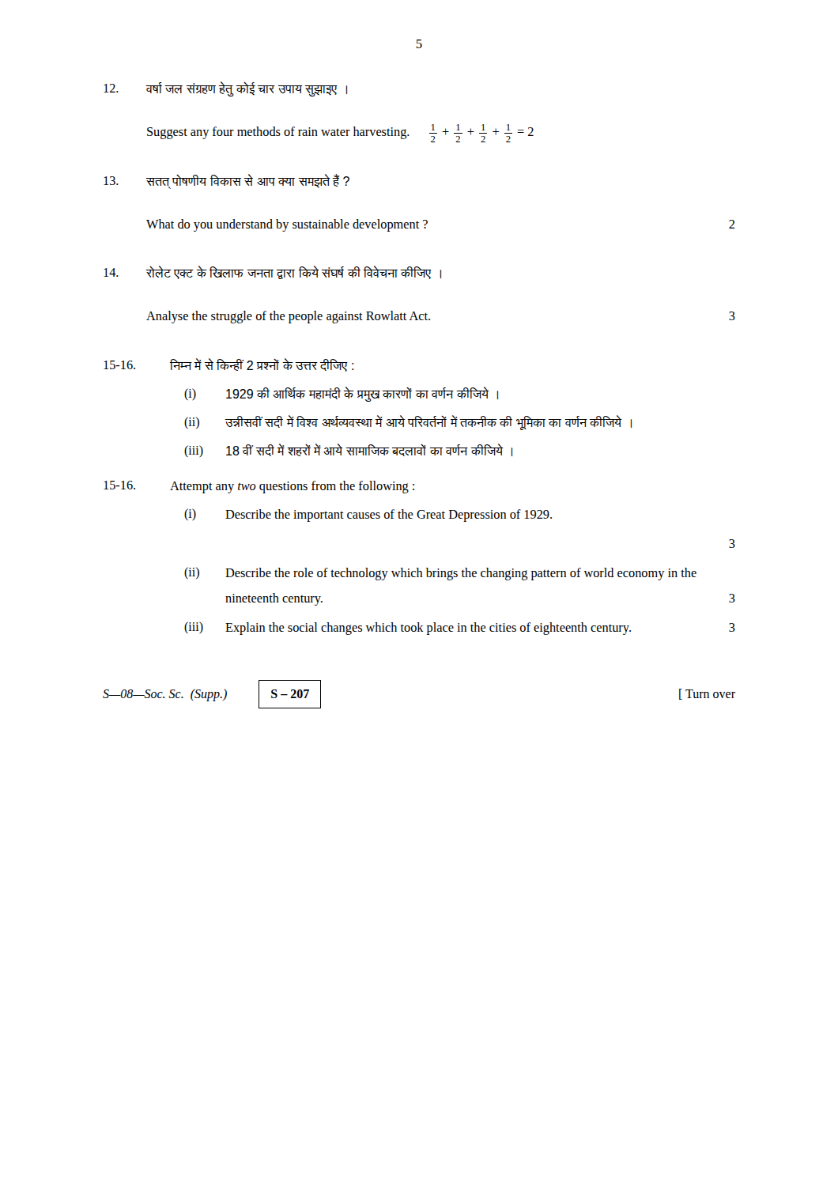5
12.
वर्षा जल संग्रहण हेतु कोई चार उपाय सुझाइए ।
Suggest any four methods of rain water harvesting. 12 + 12 + 12 + 12 = 2
13.
सतत् पोषणीय विकास से आप क्या समझते हैं ?
What do you understand by sustainable development ? 2
14.
रोलेट एक्ट के खिलाफ जनता द्वारा किये संघर्ष की विवेचना कीजिए ।
Analyse the struggle of the people against Rowlatt Act. 3
15-16.
निम्न में से किन्हीं 2 प्रश्नों के उत्तर दीजिए :
(i) 1929 की आर्थिक महामंदी के प्रमुख कारणों का वर्णन कीजिये ।
(ii) उन्नीसवीं सदी में विश्व अर्थव्यवस्था में आये परिवर्तनों में तकनीक की भूमिका का वर्णन कीजिये ।
(iii) 18 वीं सदी में शहरों में आये सामाजिक बदलावों का वर्णन कीजिये ।
15-16.
Attempt any two questions from the following :
(i) Describe the important causes of the Great Depression of 1929.
3
(ii) Describe the role of technology which brings the changing pattern of world economy in the nineteenth century. 3
(iii) Explain the social changes which took place in the cities of eighteenth century. 3
S—08—Soc. Sc. (Supp.)
S – 207
[ Turn over